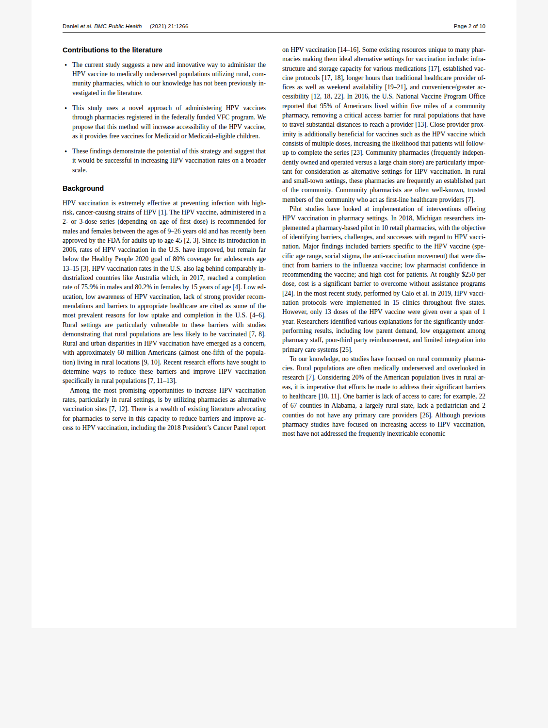Daniel et al. BMC Public Health (2021) 21:1266
Page 2 of 10
Contributions to the literature
The current study suggests a new and innovative way to administer the HPV vaccine to medically underserved populations utilizing rural, community pharmacies, which to our knowledge has not been previously investigated in the literature.
This study uses a novel approach of administering HPV vaccines through pharmacies registered in the federally funded VFC program. We propose that this method will increase accessibility of the HPV vaccine, as it provides free vaccines for Medicaid or Medicaid-eligible children.
These findings demonstrate the potential of this strategy and suggest that it would be successful in increasing HPV vaccination rates on a broader scale.
Background
HPV vaccination is extremely effective at preventing infection with high-risk, cancer-causing strains of HPV [1]. The HPV vaccine, administered in a 2- or 3-dose series (depending on age of first dose) is recommended for males and females between the ages of 9–26 years old and has recently been approved by the FDA for adults up to age 45 [2, 3]. Since its introduction in 2006, rates of HPV vaccination in the U.S. have improved, but remain far below the Healthy People 2020 goal of 80% coverage for adolescents age 13–15 [3]. HPV vaccination rates in the U.S. also lag behind comparably industrialized countries like Australia which, in 2017, reached a completion rate of 75.9% in males and 80.2% in females by 15 years of age [4]. Low education, low awareness of HPV vaccination, lack of strong provider recommendations and barriers to appropriate healthcare are cited as some of the most prevalent reasons for low uptake and completion in the U.S. [4–6]. Rural settings are particularly vulnerable to these barriers with studies demonstrating that rural populations are less likely to be vaccinated [7, 8]. Rural and urban disparities in HPV vaccination have emerged as a concern, with approximately 60 million Americans (almost one-fifth of the population) living in rural locations [9, 10]. Recent research efforts have sought to determine ways to reduce these barriers and improve HPV vaccination specifically in rural populations [7, 11–13].
Among the most promising opportunities to increase HPV vaccination rates, particularly in rural settings, is by utilizing pharmacies as alternative vaccination sites [7, 12]. There is a wealth of existing literature advocating for pharmacies to serve in this capacity to reduce barriers and improve access to HPV vaccination, including the 2018 President’s Cancer Panel report on HPV vaccination [14–16]. Some existing resources unique to many pharmacies making them ideal alternative settings for vaccination include: infrastructure and storage capacity for various medications [17], established vaccine protocols [17, 18], longer hours than traditional healthcare provider offices as well as weekend availability [19–21], and convenience/greater accessibility [12, 18, 22]. In 2016, the U.S. National Vaccine Program Office reported that 95% of Americans lived within five miles of a community pharmacy, removing a critical access barrier for rural populations that have to travel substantial distances to reach a provider [13]. Close provider proximity is additionally beneficial for vaccines such as the HPV vaccine which consists of multiple doses, increasing the likelihood that patients will follow-up to complete the series [23]. Community pharmacies (frequently independently owned and operated versus a large chain store) are particularly important for consideration as alternative settings for HPV vaccination. In rural and small-town settings, these pharmacies are frequently an established part of the community. Community pharmacists are often well-known, trusted members of the community who act as first-line healthcare providers [7].
Pilot studies have looked at implementation of interventions offering HPV vaccination in pharmacy settings. In 2018, Michigan researchers implemented a pharmacy-based pilot in 10 retail pharmacies, with the objective of identifying barriers, challenges, and successes with regard to HPV vaccination. Major findings included barriers specific to the HPV vaccine (specific age range, social stigma, the anti-vaccination movement) that were distinct from barriers to the influenza vaccine; low pharmacist confidence in recommending the vaccine; and high cost for patients. At roughly $250 per dose, cost is a significant barrier to overcome without assistance programs [24]. In the most recent study, performed by Calo et al. in 2019, HPV vaccination protocols were implemented in 15 clinics throughout five states. However, only 13 doses of the HPV vaccine were given over a span of 1 year. Researchers identified various explanations for the significantly underperforming results, including low parent demand, low engagement among pharmacy staff, poor-third party reimbursement, and limited integration into primary care systems [25].
To our knowledge, no studies have focused on rural community pharmacies. Rural populations are often medically underserved and overlooked in research [7]. Considering 20% of the American population lives in rural areas, it is imperative that efforts be made to address their significant barriers to healthcare [10, 11]. One barrier is lack of access to care; for example, 22 of 67 counties in Alabama, a largely rural state, lack a pediatrician and 2 counties do not have any primary care providers [26]. Although previous pharmacy studies have focused on increasing access to HPV vaccination, most have not addressed the frequently inextricable economic